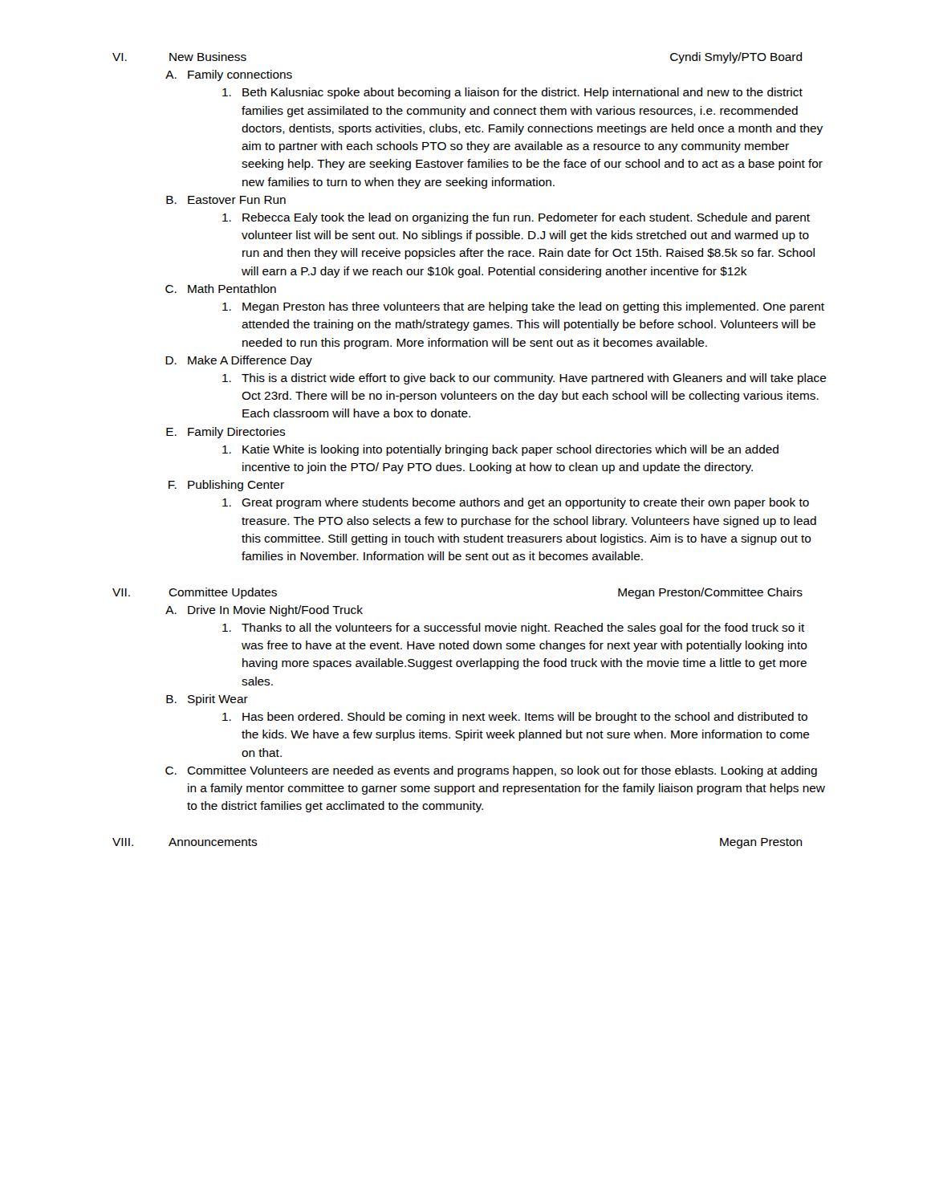VI.
New Business
Cyndi Smyly/PTO Board
Family connections
Beth Kalusniac spoke about becoming a liaison for the district. Help international and new to the district families get assimilated to the community and connect them with various resources, i.e. recommended doctors, dentists, sports activities, clubs, etc. Family connections meetings are held once a month and they aim to partner with each schools PTO so they are available as a resource to any community member seeking help. They are seeking Eastover families to be the face of our school and to act as a base point for new families to turn to when they are seeking information.
Eastover Fun Run
Rebecca Ealy took the lead on organizing the fun run. Pedometer for each student. Schedule and parent volunteer list will be sent out. No siblings if possible. D.J will get the kids stretched out and warmed up to run and then they will receive popsicles after the race. Rain date for Oct 15th. Raised $8.5k so far. School will earn a P.J day if we reach our $10k goal. Potential considering another incentive for $12k
Math Pentathlon
Megan Preston has three volunteers that are helping take the lead on getting this implemented. One parent attended the training on the math/strategy games. This will potentially be before school. Volunteers will be needed to run this program. More information will be sent out as it becomes available.
Make A Difference Day
This is a district wide effort to give back to our community. Have partnered with Gleaners and will take place Oct 23rd. There will be no in-person volunteers on the day but each school will be collecting various items. Each classroom will have a box to donate.
Family Directories
Katie White is looking into potentially bringing back paper school directories which will be an added incentive to join the PTO/ Pay PTO dues. Looking at how to clean up and update the directory.
Publishing Center
Great program where students become authors and get an opportunity to create their own paper book to treasure. The PTO also selects a few to purchase for the school library. Volunteers have signed up to lead this committee. Still getting in touch with student treasurers about logistics. Aim is to have a signup out to families in November. Information will be sent out as it becomes available.
VII.
Committee Updates
Megan Preston/Committee Chairs
Drive In Movie Night/Food Truck
Thanks to all the volunteers for a successful movie night. Reached the sales goal for the food truck so it was free to have at the event. Have noted down some changes for next year with potentially looking into having more spaces available.Suggest overlapping the food truck with the movie time a little to get more sales.
Spirit Wear
Has been ordered. Should be coming in next week. Items will be brought to the school and distributed to the kids. We have a few surplus items. Spirit week planned but not sure when. More information to come on that.
Committee Volunteers are needed as events and programs happen, so look out for those eblasts. Looking at adding in a family mentor committee to garner some support and representation for the family liaison program that helps new to the district families get acclimated to the community.
VIII.
Announcements
Megan Preston